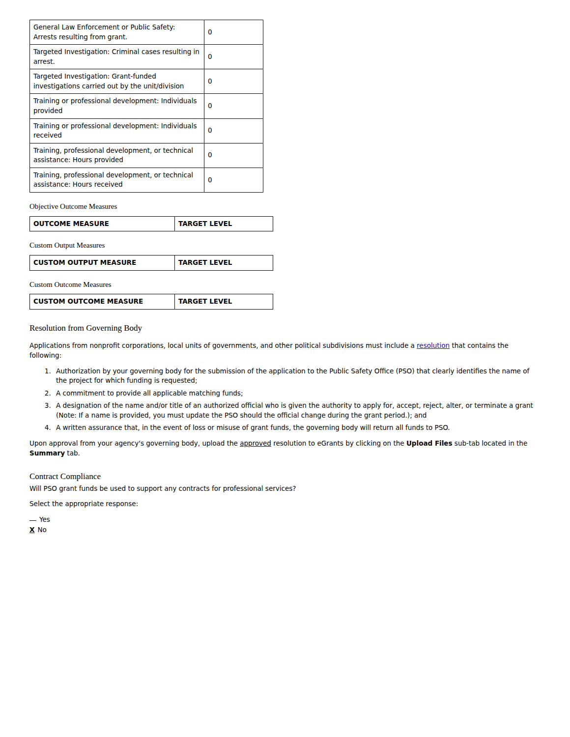| General Law Enforcement or Public Safety: Arrests resulting from grant. | 0 |
| Targeted Investigation: Criminal cases resulting in arrest. | 0 |
| Targeted Investigation: Grant-funded investigations carried out by the unit/division | 0 |
| Training or professional development: Individuals provided | 0 |
| Training or professional development: Individuals received | 0 |
| Training, professional development, or technical assistance: Hours provided | 0 |
| Training, professional development, or technical assistance: Hours received | 0 |
Objective Outcome Measures
| OUTCOME MEASURE | TARGET LEVEL |
| --- | --- |
Custom Output Measures
| CUSTOM OUTPUT MEASURE | TARGET LEVEL |
| --- | --- |
Custom Outcome Measures
| CUSTOM OUTCOME MEASURE | TARGET LEVEL |
| --- | --- |
Resolution from Governing Body
Applications from nonprofit corporations, local units of governments, and other political subdivisions must include a resolution that contains the following:
Authorization by your governing body for the submission of the application to the Public Safety Office (PSO) that clearly identifies the name of the project for which funding is requested;
A commitment to provide all applicable matching funds;
A designation of the name and/or title of an authorized official who is given the authority to apply for, accept, reject, alter, or terminate a grant (Note: If a name is provided, you must update the PSO should the official change during the grant period.); and
A written assurance that, in the event of loss or misuse of grant funds, the governing body will return all funds to PSO.
Upon approval from your agency's governing body, upload the approved resolution to eGrants by clicking on the Upload Files sub-tab located in the Summary tab.
Contract Compliance
Will PSO grant funds be used to support any contracts for professional services?
Select the appropriate response:
Yes
XNo